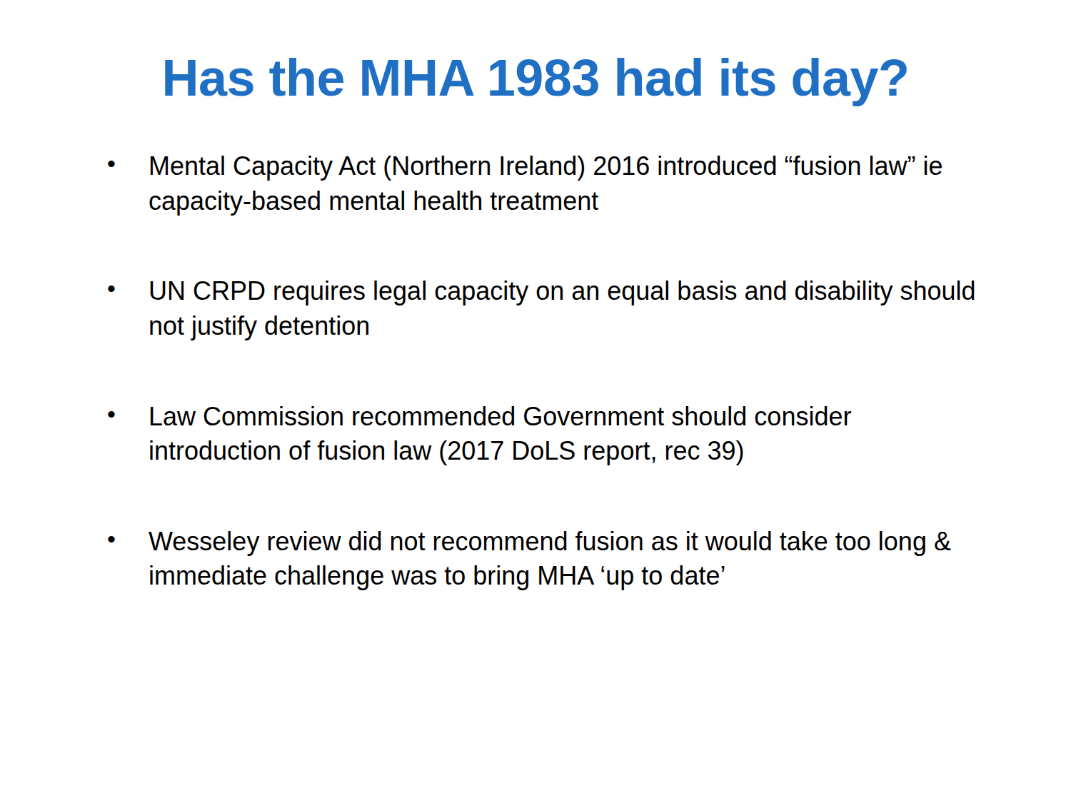Has the MHA 1983 had its day?
Mental Capacity Act (Northern Ireland) 2016 introduced “fusion law” ie capacity-based mental health treatment
UN CRPD requires legal capacity on an equal basis and disability should not justify detention
Law Commission recommended Government should consider introduction of fusion law (2017 DoLS report, rec 39)
Wesseley review did not recommend fusion as it would take too long & immediate challenge was to bring MHA ‘up to date’